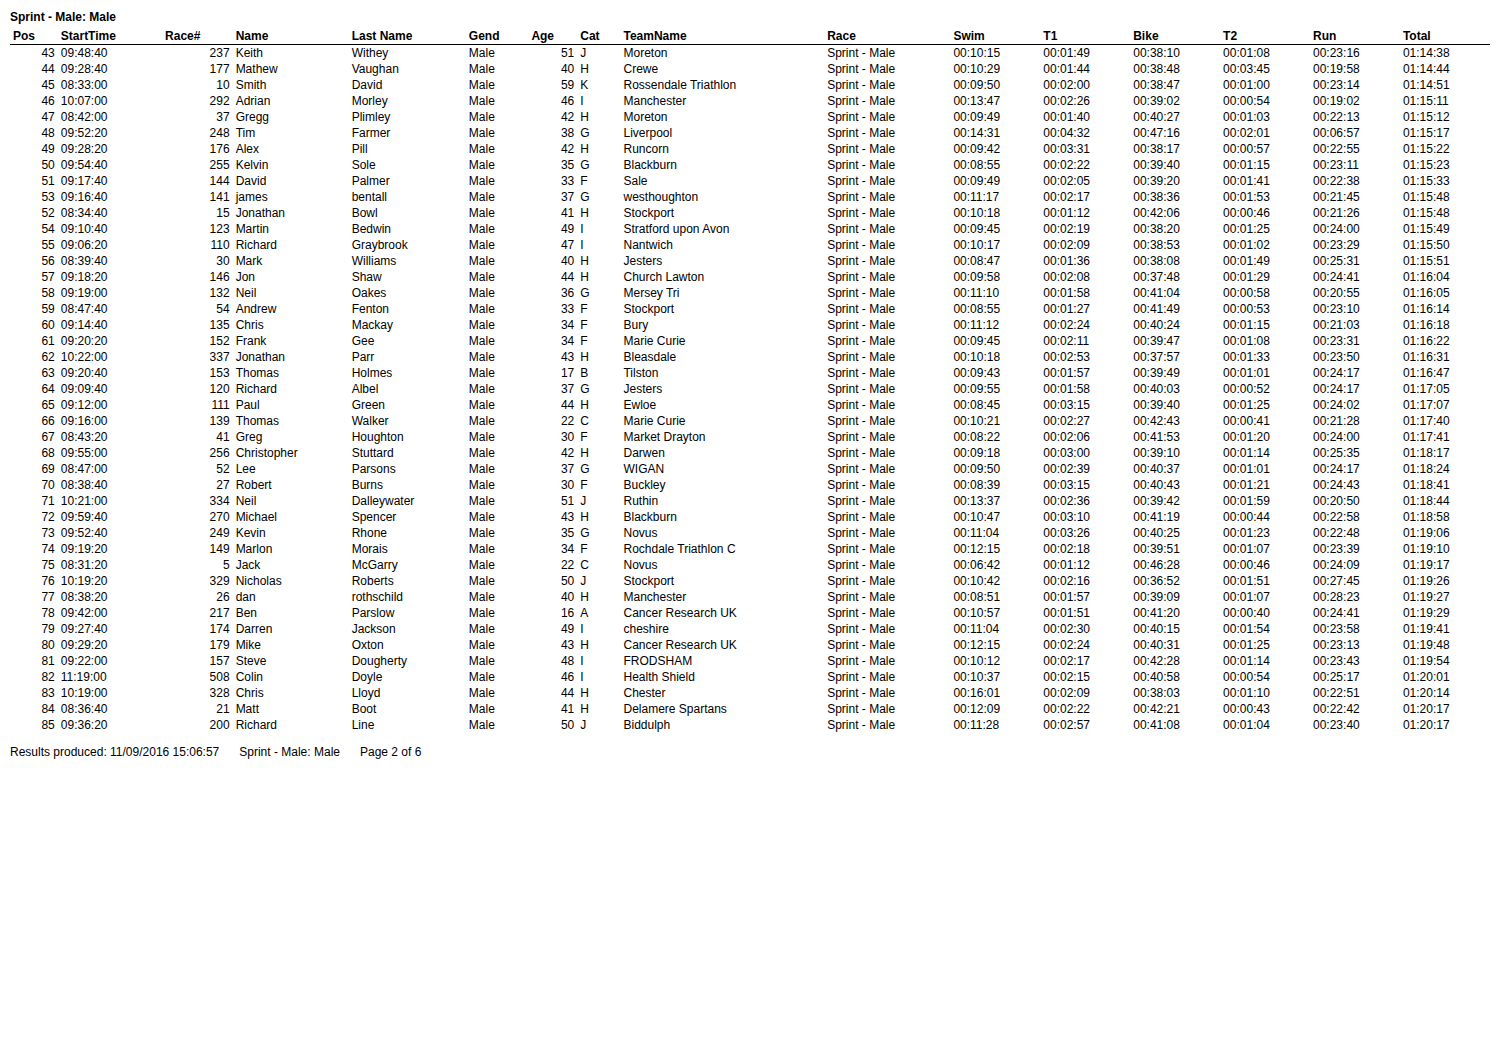Sprint - Male: Male
| Pos | StartTime | Race# | Name | Last Name | Gend | Age | Cat | TeamName | Race | Swim | T1 | Bike | T2 | Run | Total |
| --- | --- | --- | --- | --- | --- | --- | --- | --- | --- | --- | --- | --- | --- | --- | --- |
| 43 | 09:48:40 | 237 | Keith | Withey | Male | 51 | J | Moreton | Sprint - Male | 00:10:15 | 00:01:49 | 00:38:10 | 00:01:08 | 00:23:16 | 01:14:38 |
| 44 | 09:28:40 | 177 | Mathew | Vaughan | Male | 40 | H | Crewe | Sprint - Male | 00:10:29 | 00:01:44 | 00:38:48 | 00:03:45 | 00:19:58 | 01:14:44 |
| 45 | 08:33:00 | 10 | Smith | David | Male | 59 | K | Rossendale Triathlon | Sprint - Male | 00:09:50 | 00:02:00 | 00:38:47 | 00:01:00 | 00:23:14 | 01:14:51 |
| 46 | 10:07:00 | 292 | Adrian | Morley | Male | 46 | I | Manchester | Sprint - Male | 00:13:47 | 00:02:26 | 00:39:02 | 00:00:54 | 00:19:02 | 01:15:11 |
| 47 | 08:42:00 | 37 | Gregg | Plimley | Male | 42 | H | Moreton | Sprint - Male | 00:09:49 | 00:01:40 | 00:40:27 | 00:01:03 | 00:22:13 | 01:15:12 |
| 48 | 09:52:20 | 248 | Tim | Farmer | Male | 38 | G | Liverpool | Sprint - Male | 00:14:31 | 00:04:32 | 00:47:16 | 00:02:01 | 00:06:57 | 01:15:17 |
| 49 | 09:28:20 | 176 | Alex | Pill | Male | 42 | H | Runcorn | Sprint - Male | 00:09:42 | 00:03:31 | 00:38:17 | 00:00:57 | 00:22:55 | 01:15:22 |
| 50 | 09:54:40 | 255 | Kelvin | Sole | Male | 35 | G | Blackburn | Sprint - Male | 00:08:55 | 00:02:22 | 00:39:40 | 00:01:15 | 00:23:11 | 01:15:23 |
| 51 | 09:17:40 | 144 | David | Palmer | Male | 33 | F | Sale | Sprint - Male | 00:09:49 | 00:02:05 | 00:39:20 | 00:01:41 | 00:22:38 | 01:15:33 |
| 53 | 09:16:40 | 141 | james | bentall | Male | 37 | G | westhoughton | Sprint - Male | 00:11:17 | 00:02:17 | 00:38:36 | 00:01:53 | 00:21:45 | 01:15:48 |
| 52 | 08:34:40 | 15 | Jonathan | Bowl | Male | 41 | H | Stockport | Sprint - Male | 00:10:18 | 00:01:12 | 00:42:06 | 00:00:46 | 00:21:26 | 01:15:48 |
| 54 | 09:10:40 | 123 | Martin | Bedwin | Male | 49 | I | Stratford upon Avon | Sprint - Male | 00:09:45 | 00:02:19 | 00:38:20 | 00:01:25 | 00:24:00 | 01:15:49 |
| 55 | 09:06:20 | 110 | Richard | Graybrook | Male | 47 | I | Nantwich | Sprint - Male | 00:10:17 | 00:02:09 | 00:38:53 | 00:01:02 | 00:23:29 | 01:15:50 |
| 56 | 08:39:40 | 30 | Mark | Williams | Male | 40 | H | Jesters | Sprint - Male | 00:08:47 | 00:01:36 | 00:38:08 | 00:01:49 | 00:25:31 | 01:15:51 |
| 57 | 09:18:20 | 146 | Jon | Shaw | Male | 44 | H | Church Lawton | Sprint - Male | 00:09:58 | 00:02:08 | 00:37:48 | 00:01:29 | 00:24:41 | 01:16:04 |
| 58 | 09:19:00 | 132 | Neil | Oakes | Male | 36 | G | Mersey Tri | Sprint - Male | 00:11:10 | 00:01:58 | 00:41:04 | 00:00:58 | 00:20:55 | 01:16:05 |
| 59 | 08:47:40 | 54 | Andrew | Fenton | Male | 33 | F | Stockport | Sprint - Male | 00:08:55 | 00:01:27 | 00:41:49 | 00:00:53 | 00:23:10 | 01:16:14 |
| 60 | 09:14:40 | 135 | Chris | Mackay | Male | 34 | F | Bury | Sprint - Male | 00:11:12 | 00:02:24 | 00:40:24 | 00:01:15 | 00:21:03 | 01:16:18 |
| 61 | 09:20:20 | 152 | Frank | Gee | Male | 34 | F | Marie Curie | Sprint - Male | 00:09:45 | 00:02:11 | 00:39:47 | 00:01:08 | 00:23:31 | 01:16:22 |
| 62 | 10:22:00 | 337 | Jonathan | Parr | Male | 43 | H | Bleasdale | Sprint - Male | 00:10:18 | 00:02:53 | 00:37:57 | 00:01:33 | 00:23:50 | 01:16:31 |
| 63 | 09:20:40 | 153 | Thomas | Holmes | Male | 17 | B | Tilston | Sprint - Male | 00:09:43 | 00:01:57 | 00:39:49 | 00:01:01 | 00:24:17 | 01:16:47 |
| 64 | 09:09:40 | 120 | Richard | Albel | Male | 37 | G | Jesters | Sprint - Male | 00:09:55 | 00:01:58 | 00:40:03 | 00:00:52 | 00:24:17 | 01:17:05 |
| 65 | 09:12:00 | 111 | Paul | Green | Male | 44 | H | Ewloe | Sprint - Male | 00:08:45 | 00:03:15 | 00:39:40 | 00:01:25 | 00:24:02 | 01:17:07 |
| 66 | 09:16:00 | 139 | Thomas | Walker | Male | 22 | C | Marie Curie | Sprint - Male | 00:10:21 | 00:02:27 | 00:42:43 | 00:00:41 | 00:21:28 | 01:17:40 |
| 67 | 08:43:20 | 41 | Greg | Houghton | Male | 30 | F | Market Drayton | Sprint - Male | 00:08:22 | 00:02:06 | 00:41:53 | 00:01:20 | 00:24:00 | 01:17:41 |
| 68 | 09:55:00 | 256 | Christopher | Stuttard | Male | 42 | H | Darwen | Sprint - Male | 00:09:18 | 00:03:00 | 00:39:10 | 00:01:14 | 00:25:35 | 01:18:17 |
| 69 | 08:47:00 | 52 | Lee | Parsons | Male | 37 | G | WIGAN | Sprint - Male | 00:09:50 | 00:02:39 | 00:40:37 | 00:01:01 | 00:24:17 | 01:18:24 |
| 70 | 08:38:40 | 27 | Robert | Burns | Male | 30 | F | Buckley | Sprint - Male | 00:08:39 | 00:03:15 | 00:40:43 | 00:01:21 | 00:24:43 | 01:18:41 |
| 71 | 10:21:00 | 334 | Neil | Dalleywater | Male | 51 | J | Ruthin | Sprint - Male | 00:13:37 | 00:02:36 | 00:39:42 | 00:01:59 | 00:20:50 | 01:18:44 |
| 72 | 09:59:40 | 270 | Michael | Spencer | Male | 43 | H | Blackburn | Sprint - Male | 00:10:47 | 00:03:10 | 00:41:19 | 00:00:44 | 00:22:58 | 01:18:58 |
| 73 | 09:52:40 | 249 | Kevin | Rhone | Male | 35 | G | Novus | Sprint - Male | 00:11:04 | 00:03:26 | 00:40:25 | 00:01:23 | 00:22:48 | 01:19:06 |
| 74 | 09:19:20 | 149 | Marlon | Morais | Male | 34 | F | Rochdale Triathlon C | Sprint - Male | 00:12:15 | 00:02:18 | 00:39:51 | 00:01:07 | 00:23:39 | 01:19:10 |
| 75 | 08:31:20 | 5 | Jack | McGarry | Male | 22 | C | Novus | Sprint - Male | 00:06:42 | 00:01:12 | 00:46:28 | 00:00:46 | 00:24:09 | 01:19:17 |
| 76 | 10:19:20 | 329 | Nicholas | Roberts | Male | 50 | J | Stockport | Sprint - Male | 00:10:42 | 00:02:16 | 00:36:52 | 00:01:51 | 00:27:45 | 01:19:26 |
| 77 | 08:38:20 | 26 | dan | rothschild | Male | 40 | H | Manchester | Sprint - Male | 00:08:51 | 00:01:57 | 00:39:09 | 00:01:07 | 00:28:23 | 01:19:27 |
| 78 | 09:42:00 | 217 | Ben | Parslow | Male | 16 | A | Cancer Research UK | Sprint - Male | 00:10:57 | 00:01:51 | 00:41:20 | 00:00:40 | 00:24:41 | 01:19:29 |
| 79 | 09:27:40 | 174 | Darren | Jackson | Male | 49 | I | cheshire | Sprint - Male | 00:11:04 | 00:02:30 | 00:40:15 | 00:01:54 | 00:23:58 | 01:19:41 |
| 80 | 09:29:20 | 179 | Mike | Oxton | Male | 43 | H | Cancer Research UK | Sprint - Male | 00:12:15 | 00:02:24 | 00:40:31 | 00:01:25 | 00:23:13 | 01:19:48 |
| 81 | 09:22:00 | 157 | Steve | Dougherty | Male | 48 | I | FRODSHAM | Sprint - Male | 00:10:12 | 00:02:17 | 00:42:28 | 00:01:14 | 00:23:43 | 01:19:54 |
| 82 | 11:19:00 | 508 | Colin | Doyle | Male | 46 | I | Health Shield | Sprint - Male | 00:10:37 | 00:02:15 | 00:40:58 | 00:00:54 | 00:25:17 | 01:20:01 |
| 83 | 10:19:00 | 328 | Chris | Lloyd | Male | 44 | H | Chester | Sprint - Male | 00:16:01 | 00:02:09 | 00:38:03 | 00:01:10 | 00:22:51 | 01:20:14 |
| 84 | 08:36:40 | 21 | Matt | Boot | Male | 41 | H | Delamere Spartans | Sprint - Male | 00:12:09 | 00:02:22 | 00:42:21 | 00:00:43 | 00:22:42 | 01:20:17 |
| 85 | 09:36:20 | 200 | Richard | Line | Male | 50 | J | Biddulph | Sprint - Male | 00:11:28 | 00:02:57 | 00:41:08 | 00:01:04 | 00:23:40 | 01:20:17 |
Results produced: 11/09/2016 15:06:57 Sprint - Male: Male Page 2 of 6